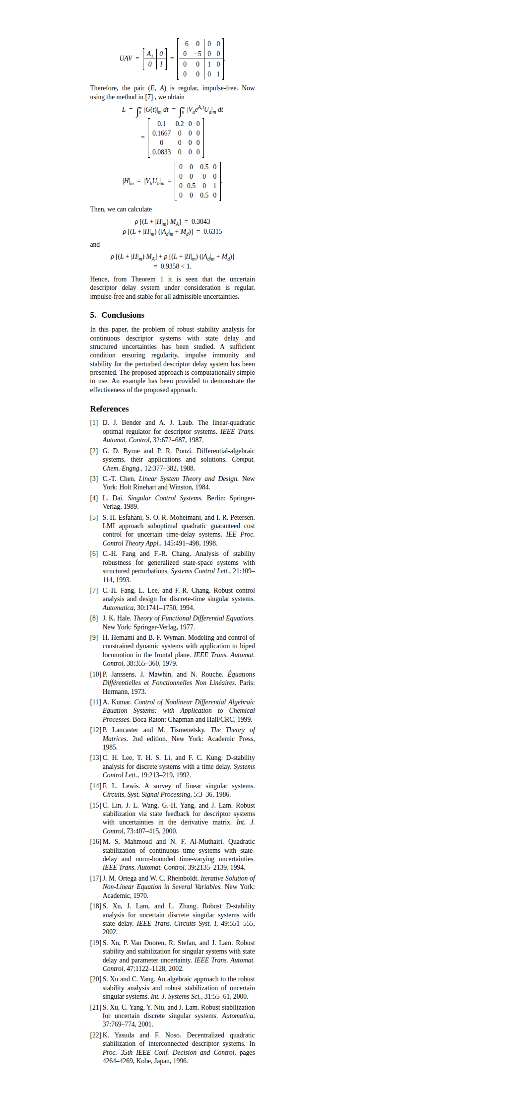UAV =
| A 1 | 0 |
| 0 | I |
=
| −6 | 0 | 0 | 0 |
| 0 | −5 | 0 | 0 |
| 0 | 0 | 1 | 0 |
| 0 | 0 | 0 | 1 |
.
Therefore, the pair (E, A) is regular, impulse-free. Now using the method in [7] , we obtain
L = ∫∞0 |G(t)|m dt = ∫∞0 |VaeA1tUa|m dt
=
| 0.1 | 0.2 | 0 | 0 |
| 0.1667 | 0 | 0 | 0 |
| 0 | 0 | 0 | 0 |
| 0.0833 | 0 | 0 | 0 |
|H|m = |VbUb|m =
| 0 | 0 | 0.5 | 0 |
| 0 | 0 | 0 | 0 |
| 0 | 0.5 | 0 | 1 |
| 0 | 0 | 0.5 | 0 |
.
Then, we can calculate
ρ [(L + |H|m) MA] = 0.3043 ρ [(L + |H|m) (|Ad|m + Md)] = 0.6315
and
ρ [(L + |H|m) MA] + ρ [(L + |H|m) (|Ad|m + Md)] = 0.9358 < 1.
Hence, from Theorem 1 it is seen that the uncertain descriptor delay system under consideration is regular, impulse-free and stable for all admissible uncertainties.
5. Conclusions
In this paper, the problem of robust stability analysis for continuous descriptor systems with state delay and structured uncertainties has been studied. A sufficient condition ensuring regularity, impulse immunity and stability for the perturbed descriptor delay system has been presented. The proposed approach is computationally simple to use. An example has been provided to demonstrate the effectiveness of the proposed approach.
References
D. J. Bender and A. J. Laub. The linear-quadratic optimal regulator for descriptor systems. IEEE Trans. Automat. Control, 32:672–687, 1987.
G. D. Byrne and P. R. Ponzi. Differential-algebraic systems, their applications and solutions. Comput. Chem. Engng., 12:377–382, 1988.
C.-T. Chen. Linear System Theory and Design. New York: Holt Rinehart and Winston, 1984.
L. Dai. Singular Control Systems. Berlin: Springer-Verlag, 1989.
S. H. Esfahani, S. O. R. Moheimani, and I. R. Petersen. LMI approach suboptimal quadratic guaranteed cost control for uncertain time-delay systems. IEE Proc. Control Theory Appl., 145:491–498, 1998.
C.-H. Fang and F.-R. Chang. Analysis of stability robustness for generalized state-space systems with structured perturbations. Systems Control Lett., 21:109–114, 1993.
C.-H. Fang, L. Lee, and F.-R. Chang. Robust control analysis and design for discrete-time singular systems. Automatica, 30:1741–1750, 1994.
J. K. Hale. Theory of Functional Differential Equations. New York: Springer-Verlag, 1977.
H. Hemami and B. F. Wyman. Modeling and control of constrained dynamic systems with application to biped locomotion in the frontal plane. IEEE Trans. Automat. Control, 38:355–360, 1979.
P. Janssens, J. Mawhin, and N. Rouche. Équations Différentielles et Fonctionnelles Non Linéaires. Paris: Hermann, 1973.
A. Kumar. Control of Nonlinear Differential Algebraic Equation Systems: with Application to Chemical Processes. Boca Raton: Chapman and Hall/CRC, 1999.
P. Lancaster and M. Tismenetsky. The Theory of Matrices. 2nd edition. New York: Academic Press, 1985.
C. H. Lee, T. H. S. Li, and F. C. Kung. D-stability analysis for discrete systems with a time delay. Systems Control Lett., 19:213–219, 1992.
F. L. Lewis. A survey of linear singular systems. Circuits, Syst. Signal Processing, 5:3–36, 1986.
C. Lin, J. L. Wang, G.-H. Yang, and J. Lam. Robust stabilization via state feedback for descriptor systems with uncertainties in the derivative matrix. Int. J. Control, 73:407–415, 2000.
M. S. Mahmoud and N. F. Al-Muthairi. Quadratic stabilization of continuous time systems with state-delay and norm-bounded time-varying uncertainties. IEEE Trans. Automat. Control, 39:2135–2139, 1994.
J. M. Ortega and W. C. Rheinboldt. Iterative Solution of Non-Linear Equation in Several Variables. New York: Academic, 1970.
S. Xu, J. Lam, and L. Zhang. Robust D-stability analysis for uncertain discrete singular systems with state delay. IEEE Trans. Circuits Syst. I, 49:551–555, 2002.
S. Xu, P. Van Dooren, R. Stefan, and J. Lam. Robust stability and stabilization for singular systems with state delay and parameter uncertainty. IEEE Trans. Automat. Control, 47:1122–1128, 2002.
S. Xu and C. Yang. An algebraic approach to the robust stability analysis and robust stabilization of uncertain singular systems. Int. J. Systems Sci., 31:55–61, 2000.
S. Xu, C. Yang, Y. Niu, and J. Lam. Robust stabilization for uncertain discrete singular systems. Automatica, 37:769–774, 2001.
K. Yasuda and F. Noso. Decentralized quadratic stabilization of interconnected descriptor systems. In Proc. 35th IEEE Conf. Decision and Control, pages 4264–4269, Kobe, Japan, 1996.